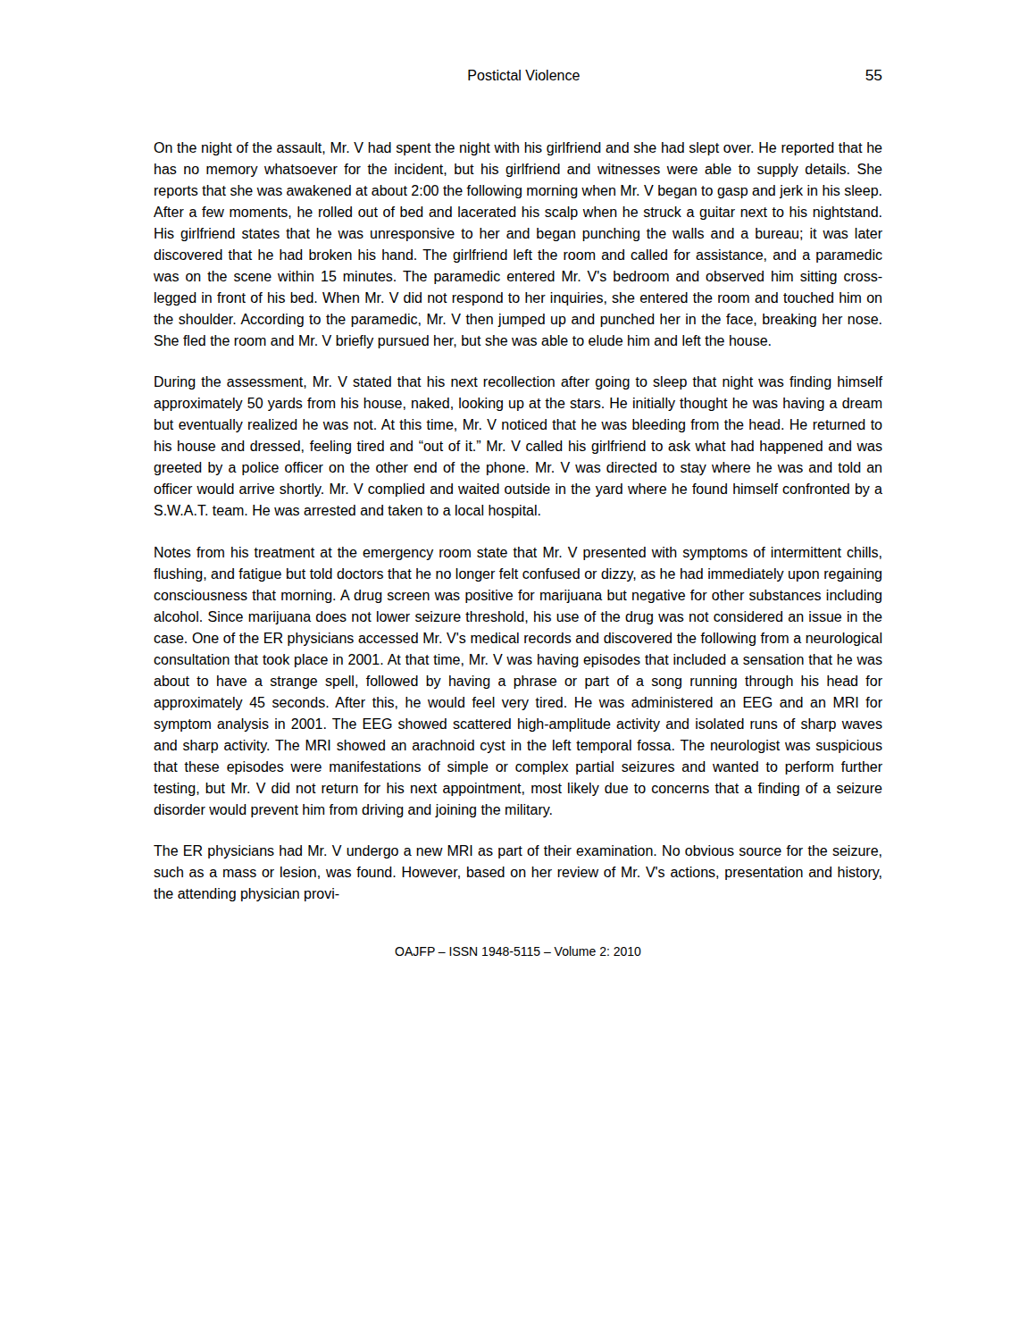Postictal Violence 55
On the night of the assault, Mr. V had spent the night with his girlfriend and she had slept over. He reported that he has no memory whatsoever for the incident, but his girlfriend and witnesses were able to supply details. She reports that she was awakened at about 2:00 the following morning when Mr. V began to gasp and jerk in his sleep. After a few moments, he rolled out of bed and lacerated his scalp when he struck a guitar next to his nightstand. His girlfriend states that he was unresponsive to her and began punching the walls and a bureau; it was later discovered that he had broken his hand. The girlfriend left the room and called for assistance, and a paramedic was on the scene within 15 minutes. The paramedic entered Mr. V's bedroom and observed him sitting cross-legged in front of his bed. When Mr. V did not respond to her inquiries, she entered the room and touched him on the shoulder. According to the paramedic, Mr. V then jumped up and punched her in the face, breaking her nose. She fled the room and Mr. V briefly pursued her, but she was able to elude him and left the house.
During the assessment, Mr. V stated that his next recollection after going to sleep that night was finding himself approximately 50 yards from his house, naked, looking up at the stars. He initially thought he was having a dream but eventually realized he was not. At this time, Mr. V noticed that he was bleeding from the head. He returned to his house and dressed, feeling tired and “out of it.” Mr. V called his girlfriend to ask what had happened and was greeted by a police officer on the other end of the phone. Mr. V was directed to stay where he was and told an officer would arrive shortly. Mr. V complied and waited outside in the yard where he found himself confronted by a S.W.A.T. team. He was arrested and taken to a local hospital.
Notes from his treatment at the emergency room state that Mr. V presented with symptoms of intermittent chills, flushing, and fatigue but told doctors that he no longer felt confused or dizzy, as he had immediately upon regaining consciousness that morning. A drug screen was positive for marijuana but negative for other substances including alcohol. Since marijuana does not lower seizure threshold, his use of the drug was not considered an issue in the case. One of the ER physicians accessed Mr. V's medical records and discovered the following from a neurological consultation that took place in 2001. At that time, Mr. V was having episodes that included a sensation that he was about to have a strange spell, followed by having a phrase or part of a song running through his head for approximately 45 seconds. After this, he would feel very tired. He was administered an EEG and an MRI for symptom analysis in 2001. The EEG showed scattered high-amplitude activity and isolated runs of sharp waves and sharp activity. The MRI showed an arachnoid cyst in the left temporal fossa. The neurologist was suspicious that these episodes were manifestations of simple or complex partial seizures and wanted to perform further testing, but Mr. V did not return for his next appointment, most likely due to concerns that a finding of a seizure disorder would prevent him from driving and joining the military.
The ER physicians had Mr. V undergo a new MRI as part of their examination. No obvious source for the seizure, such as a mass or lesion, was found. However, based on her review of Mr. V's actions, presentation and history, the attending physician provi-
OAJFP – ISSN 1948-5115 – Volume 2: 2010